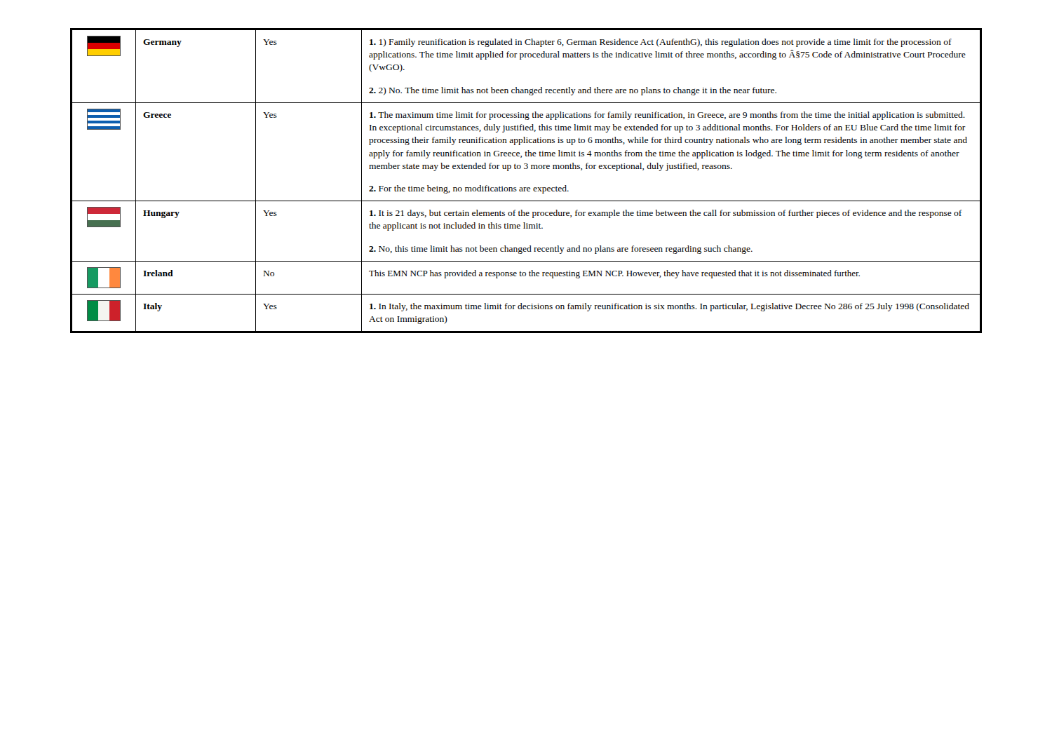| | Germany | Yes | 1. 1) Family reunification is regulated in Chapter 6, German Residence Act (AufenthG), this regulation does not provide a time limit for the procession of applications. The time limit applied for procedural matters is the indicative limit of three months, according to Â§75 Code of Administrative Court Procedure (VwGO). 2. 2) No. The time limit has not been changed recently and there are no plans to change it in the near future. |
| | Greece | Yes | 1. The maximum time limit for processing the applications for family reunification, in Greece, are 9 months from the time the initial application is submitted. In exceptional circumstances, duly justified, this time limit may be extended for up to 3 additional months. For Holders of an EU Blue Card the time limit for processing their family reunification applications is up to 6 months, while for third country nationals who are long term residents in another member state and apply for family reunification in Greece, the time limit is 4 months from the time the application is lodged. The time limit for long term residents of another member state may be extended for up to 3 more months, for exceptional, duly justified, reasons. 2. For the time being, no modifications are expected. |
| | Hungary | Yes | 1. It is 21 days, but certain elements of the procedure, for example the time between the call for submission of further pieces of evidence and the response of the applicant is not included in this time limit. 2. No, this time limit has not been changed recently and no plans are foreseen regarding such change. |
| | Ireland | No | This EMN NCP has provided a response to the requesting EMN NCP. However, they have requested that it is not disseminated further. |
| | Italy | Yes | 1. In Italy, the maximum time limit for decisions on family reunification is six months. In particular, Legislative Decree No 286 of 25 July 1998 (Consolidated Act on Immigration) |